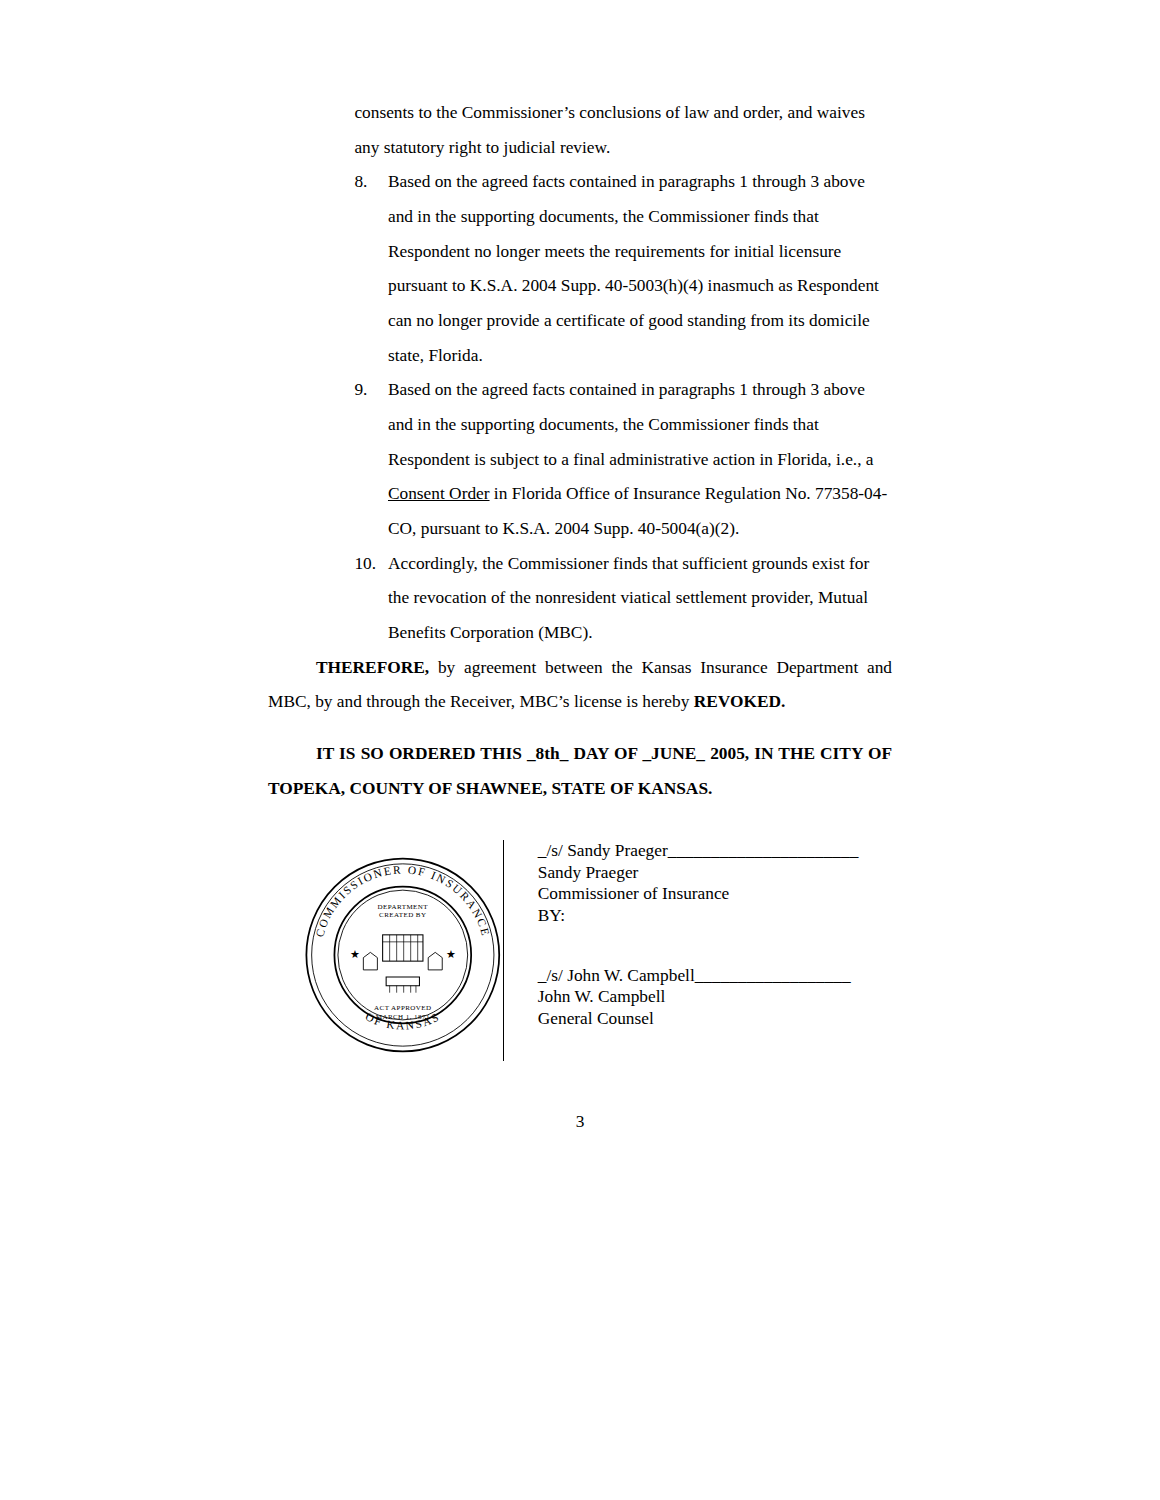consents to the Commissioner’s conclusions of law and order, and waives any statutory right to judicial review.
8. Based on the agreed facts contained in paragraphs 1 through 3 above and in the supporting documents, the Commissioner finds that Respondent no longer meets the requirements for initial licensure pursuant to K.S.A. 2004 Supp. 40-5003(h)(4) inasmuch as Respondent can no longer provide a certificate of good standing from its domicile state, Florida.
9. Based on the agreed facts contained in paragraphs 1 through 3 above and in the supporting documents, the Commissioner finds that Respondent is subject to a final administrative action in Florida, i.e., a Consent Order in Florida Office of Insurance Regulation No. 77358-04-CO, pursuant to K.S.A. 2004 Supp. 40-5004(a)(2).
10. Accordingly, the Commissioner finds that sufficient grounds exist for the revocation of the nonresident viatical settlement provider, Mutual Benefits Corporation (MBC).
THEREFORE, by agreement between the Kansas Insurance Department and MBC, by and through the Receiver, MBC’s license is hereby REVOKED.
IT IS SO ORDERED THIS _8th_ DAY OF _JUNE_ 2005, IN THE CITY OF TOPEKA, COUNTY OF SHAWNEE, STATE OF KANSAS.
COMMISSIONER OF INSURANCE OF KANSAS DEPARTMENT CREATED BY ACT APPROVED MARCH 1, 1871 ★ ★
_/s/ Sandy Praeger______________________
Sandy Praeger
Commissioner of Insurance
BY:
_/s/ John W. Campbell__________________
John W. Campbell
General Counsel
3